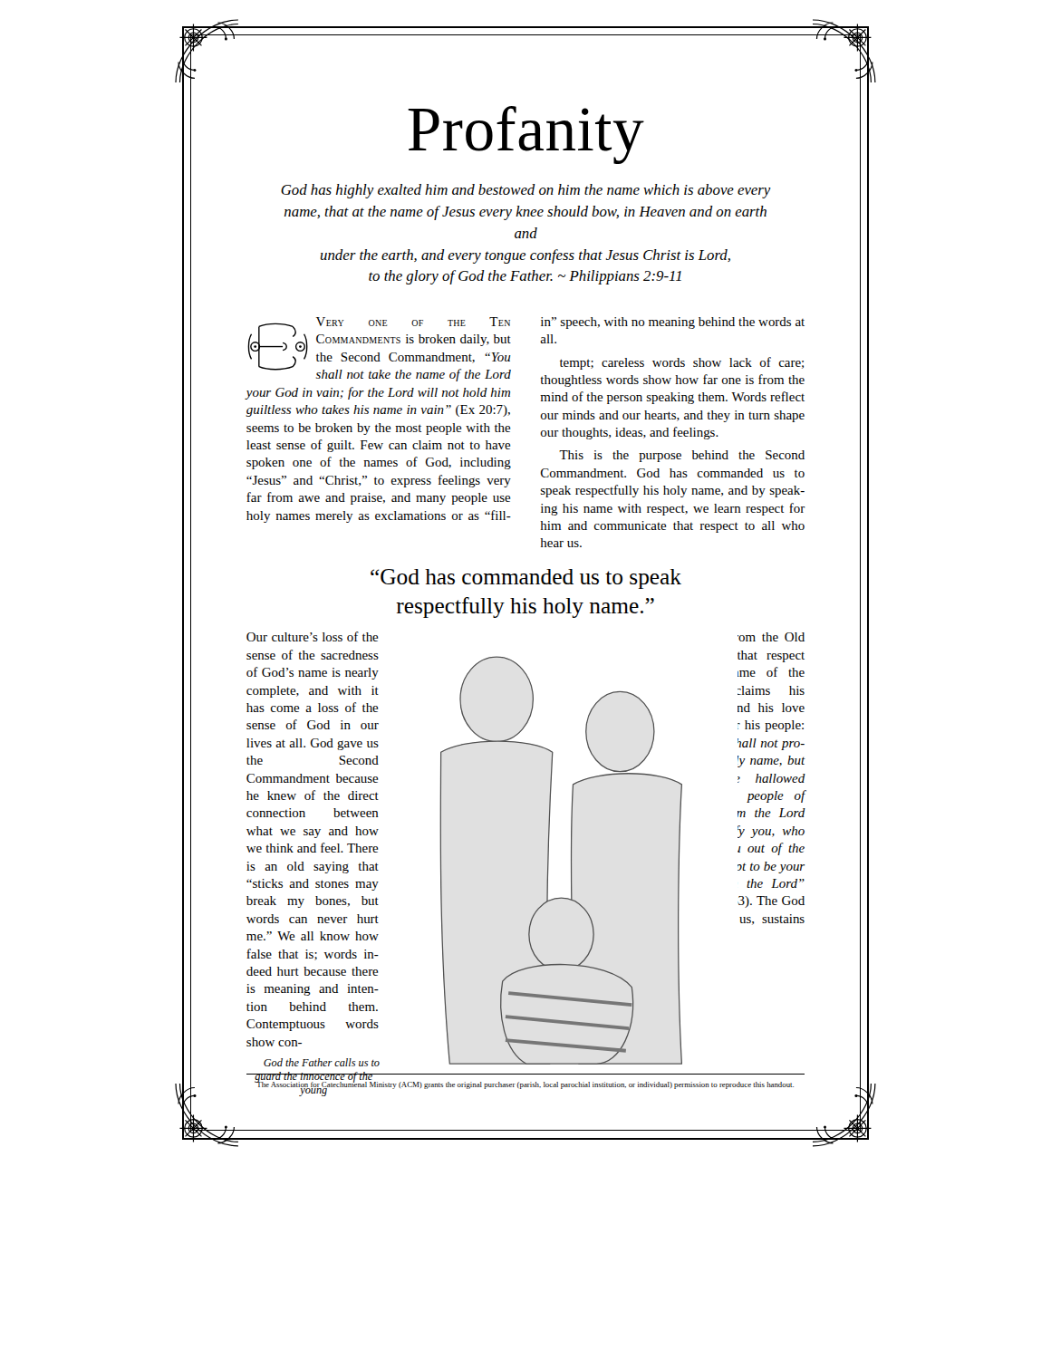Profanity
God has highly exalted him and bestowed on him the name which is above every
name, that at the name of Jesus every knee should bow, in Heaven and on earth and
under the earth, and every tongue confess that Jesus Christ is Lord,
to the glory of God the Father. ~ Philippians 2:9-11
Very one of the Ten Commandments is broken daily, but the Second Commandment, “You shall not take the name of the Lord your God in vain; for the Lord will not hold him guiltless who takes his name in vain” (Ex 20:7), seems to be broken by the most people with the least sense of guilt. Few can claim not to have spoken one of the names of God, including “Jesus” and “Christ,” to express feelings very far from awe and praise, and many people use holy names merely as exclamations or as “fill-in” speech, with no meaning behind the words at all.
tempt; careless words show lack of care; thoughtless words show how far one is from the mind of the person speaking them. Words reflect our minds and our hearts, and they in turn shape our thoughts, ideas, and feelings.
This is the purpose behind the Second Commandment. God has commanded us to speak respectfully his holy name, and by speaking his name with respect, we learn respect for him and communicate that respect to all who hear us.
“God has commanded us to speak
respectfully his holy name.”
Our culture’s loss of the sense of the sacredness of God’s name is nearly complete, and with it has come a loss of the sense of God in our lives at all. God gave us the Second Commandment because he knew of the direct connection between what we say and how we think and feel. There is an old saying that “sticks and stones may break my bones, but words can never hurt me.” We all know how false that is; words indeed hurt because there is meaning and intention behind them. Contemptuous words show con-
God the Father calls us to guard the innocence of the young
We learn from the Old Testament that respect for the name of the Lord proclaims his greatness and his love and care for his people: “And you shall not profane my holy name, but I will be hallowed among the people of Israel; I am the Lord who sanctify you, who brought you out of the land of Egypt to be your God: I am the Lord” (Lv 22:32-33). The God who made us, sustains us as we
The Association for Catechumenal Ministry (ACM) grants the original purchaser (parish, local parochial institution, or individual) permission to reproduce this handout.